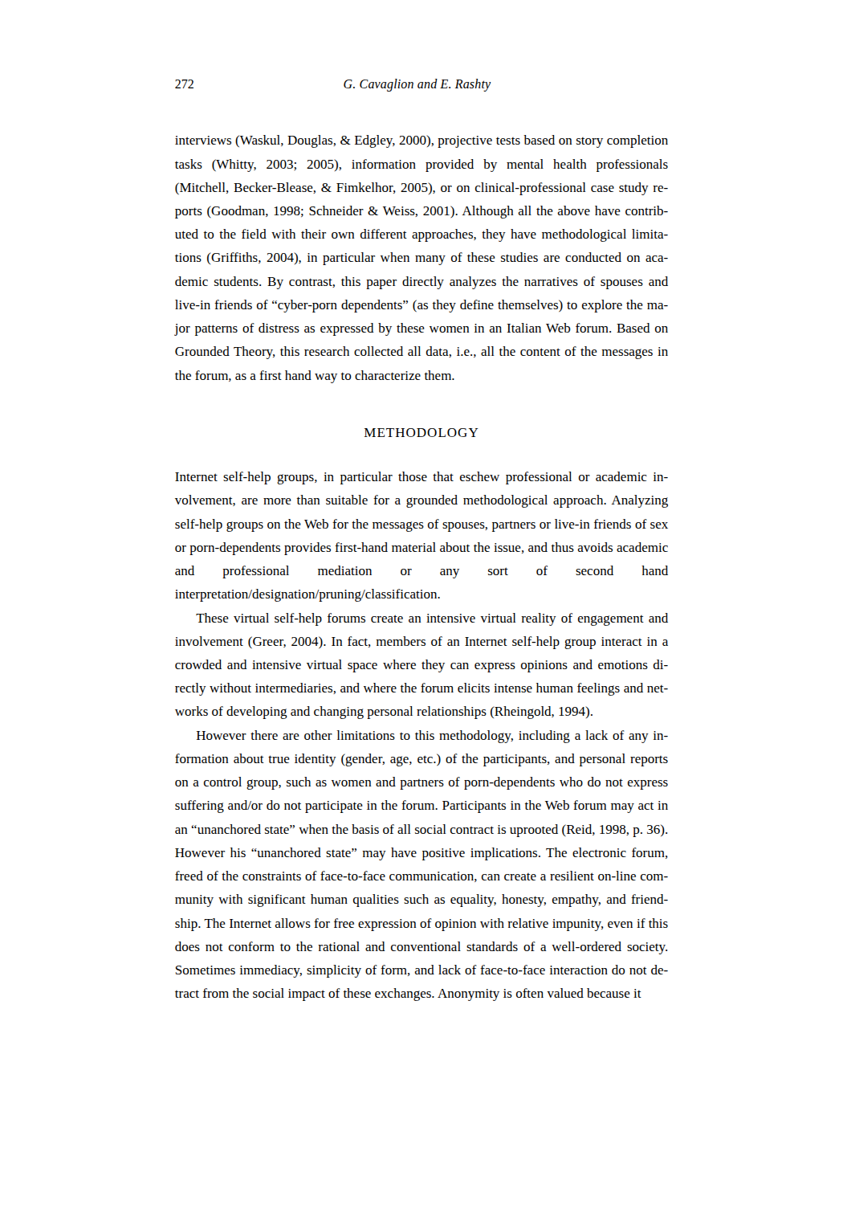272
G. Cavaglion and E. Rashty
interviews (Waskul, Douglas, & Edgley, 2000), projective tests based on story completion tasks (Whitty, 2003; 2005), information provided by mental health professionals (Mitchell, Becker-Blease, & Fimkelhor, 2005), or on clinical-professional case study reports (Goodman, 1998; Schneider & Weiss, 2001). Although all the above have contributed to the field with their own different approaches, they have methodological limitations (Griffiths, 2004), in particular when many of these studies are conducted on academic students. By contrast, this paper directly analyzes the narratives of spouses and live-in friends of “cyber-porn dependents” (as they define themselves) to explore the major patterns of distress as expressed by these women in an Italian Web forum. Based on Grounded Theory, this research collected all data, i.e., all the content of the messages in the forum, as a first hand way to characterize them.
METHODOLOGY
Internet self-help groups, in particular those that eschew professional or academic involvement, are more than suitable for a grounded methodological approach. Analyzing self-help groups on the Web for the messages of spouses, partners or live-in friends of sex or porn-dependents provides first-hand material about the issue, and thus avoids academic and professional mediation or any sort of second hand interpretation/designation/pruning/classification.
These virtual self-help forums create an intensive virtual reality of engagement and involvement (Greer, 2004). In fact, members of an Internet self-help group interact in a crowded and intensive virtual space where they can express opinions and emotions directly without intermediaries, and where the forum elicits intense human feelings and networks of developing and changing personal relationships (Rheingold, 1994).
However there are other limitations to this methodology, including a lack of any information about true identity (gender, age, etc.) of the participants, and personal reports on a control group, such as women and partners of porn-dependents who do not express suffering and/or do not participate in the forum. Participants in the Web forum may act in an “unanchored state” when the basis of all social contract is uprooted (Reid, 1998, p. 36). However his “unanchored state” may have positive implications. The electronic forum, freed of the constraints of face-to-face communication, can create a resilient on-line community with significant human qualities such as equality, honesty, empathy, and friendship. The Internet allows for free expression of opinion with relative impunity, even if this does not conform to the rational and conventional standards of a well-ordered society. Sometimes immediacy, simplicity of form, and lack of face-to-face interaction do not detract from the social impact of these exchanges. Anonymity is often valued because it